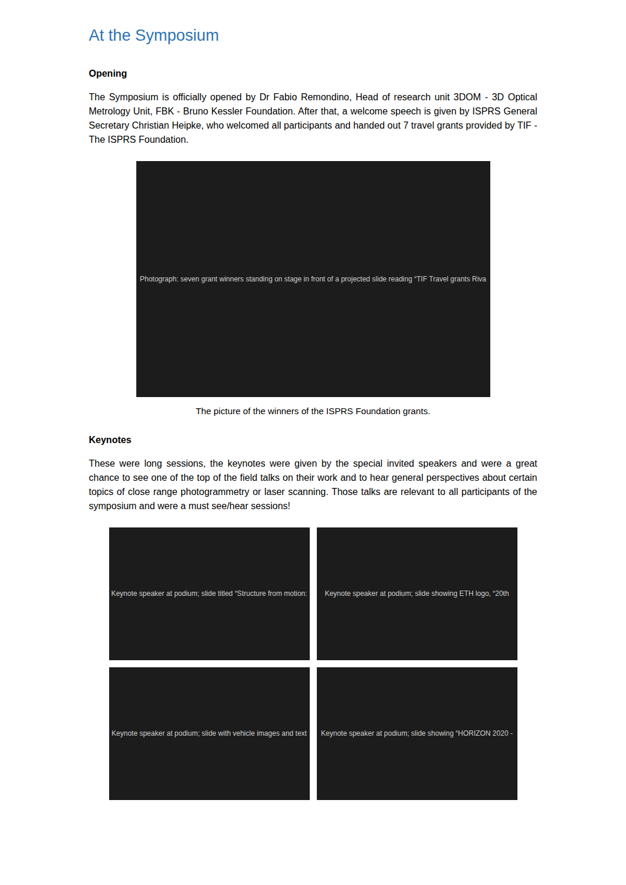At the Symposium
Opening
The Symposium is officially opened by Dr Fabio Remondino, Head of research unit 3DOM - 3D Optical Metrology Unit, FBK - Bruno Kessler Foundation. After that, a welcome speech is given by ISPRS General Secretary Christian Heipke, who welcomed all participants and handed out 7 travel grants provided by TIF - The ISPRS Foundation.
Photograph: seven grant winners standing on stage in front of a projected slide reading “TIF Travel grants Riva 2014”, holding certificates, with Christian Heipke at right.
The picture of the winners of the ISPRS Foundation grants.
Keynotes
These were long sessions, the keynotes were given by the special invited speakers and were a great chance to see one of the top of the field talks on their work and to hear general perspectives about certain topics of close range photogrammetry or laser scanning. Those talks are relevant to all participants of the symposium and were a must see/hear sessions!
Keynote speaker at podium; slide titled “Structure from motion: state of the art, examples and open issues - the Computer Vision perspective”.
Keynote speaker at podium; slide showing ETH logo, “20th Anniversary of ARIDA” and “Congratulations!!!”.
Keynote speaker at podium; slide with vehicle images and text about industrial and engineering aspects.
Keynote speaker at podium; slide showing “HORIZON 2020 - The EU Framework Programme for Research and Innovation 2014-2020”.